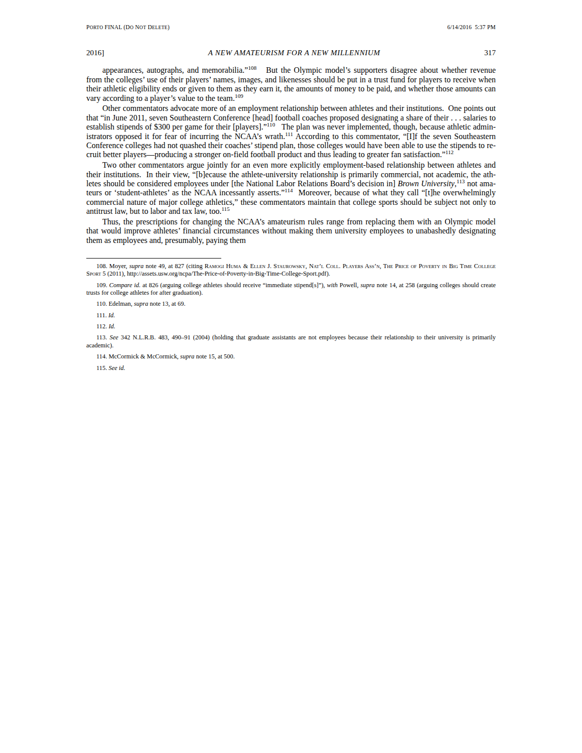PORTO FINAL (DO NOT DELETE) 6/14/2016 5:37 PM
2016] A NEW AMATEURISM FOR A NEW MILLENNIUM 317
appearances, autographs, and memorabilia.”108 But the Olympic model’s supporters disagree about whether revenue from the colleges’ use of their players’ names, images, and likenesses should be put in a trust fund for players to receive when their athletic eligibility ends or given to them as they earn it, the amounts of money to be paid, and whether those amounts can vary according to a player’s value to the team.109
Other commentators advocate more of an employment relationship between athletes and their institutions. One points out that “in June 2011, seven Southeastern Conference [head] football coaches proposed designating a share of their . . . salaries to establish stipends of $300 per game for their [players].”110 The plan was never implemented, though, because athletic administrators opposed it for fear of incurring the NCAA’s wrath.111 According to this commentator, “[I]f the seven Southeastern Conference colleges had not quashed their coaches’ stipend plan, those colleges would have been able to use the stipends to recruit better players—producing a stronger on-field football product and thus leading to greater fan satisfaction.”112
Two other commentators argue jointly for an even more explicitly employment-based relationship between athletes and their institutions. In their view, “[b]ecause the athlete-university relationship is primarily commercial, not academic, the athletes should be considered employees under [the National Labor Relations Board’s decision in] Brown University,113 not amateurs or ‘student-athletes’ as the NCAA incessantly asserts.”114 Moreover, because of what they call “[t]he overwhelmingly commercial nature of major college athletics,” these commentators maintain that college sports should be subject not only to antitrust law, but to labor and tax law, too.115
Thus, the prescriptions for changing the NCAA’s amateurism rules range from replacing them with an Olympic model that would improve athletes’ financial circumstances without making them university employees to unabashedly designating them as employees and, presumably, paying them
108. Moyer, supra note 49, at 827 (citing Ramogi Huma & Ellen J. Staurowsky, Nat’l Coll. Players Ass’n, The Price of Poverty in Big Time College Sport 5 (2011), http://assets.usw.org/ncpa/The-Price-of-Poverty-in-Big-Time-College-Sport.pdf).
109. Compare id. at 826 (arguing college athletes should receive “immediate stipend[s]”), with Powell, supra note 14, at 258 (arguing colleges should create trusts for college athletes for after graduation).
110. Edelman, supra note 13, at 69.
111. Id.
112. Id.
113. See 342 N.L.R.B. 483, 490–91 (2004) (holding that graduate assistants are not employees because their relationship to their university is primarily academic).
114. McCormick & McCormick, supra note 15, at 500.
115. See id.